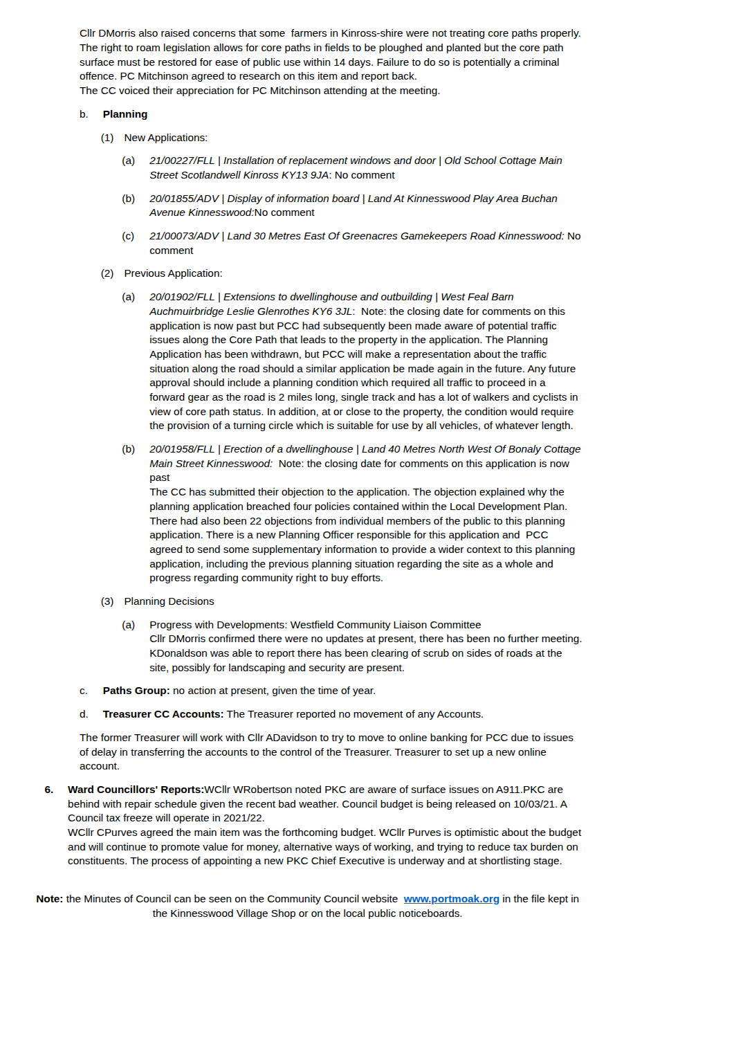Cllr DMorris also raised concerns that some farmers in Kinross-shire were not treating core paths properly. The right to roam legislation allows for core paths in fields to be ploughed and planted but the core path surface must be restored for ease of public use within 14 days. Failure to do so is potentially a criminal offence. PC Mitchinson agreed to research on this item and report back.
The CC voiced their appreciation for PC Mitchinson attending at the meeting.
b.
Planning
(1)
New Applications:
(a)
21/00227/FLL | Installation of replacement windows and door | Old School Cottage Main Street Scotlandwell Kinross KY13 9JA: No comment
(b)
20/01855/ADV | Display of information board | Land At Kinnesswood Play Area Buchan Avenue Kinnesswood: No comment
(c)
21/00073/ADV | Land 30 Metres East Of Greenacres Gamekeepers Road Kinnesswood: No comment
(2)
Previous Application:
(a)
20/01902/FLL | Extensions to dwellinghouse and outbuilding | West Feal Barn Auchmuirbridge Leslie Glenrothes KY6 3JL: Note: the closing date for comments on this application is now past but PCC had subsequently been made aware of potential traffic issues along the Core Path that leads to the property in the application. The Planning Application has been withdrawn, but PCC will make a representation about the traffic situation along the road should a similar application be made again in the future. Any future approval should include a planning condition which required all traffic to proceed in a forward gear as the road is 2 miles long, single track and has a lot of walkers and cyclists in view of core path status. In addition, at or close to the property, the condition would require the provision of a turning circle which is suitable for use by all vehicles, of whatever length.
(b)
20/01958/FLL | Erection of a dwellinghouse | Land 40 Metres North West Of Bonaly Cottage Main Street Kinnesswood: Note: the closing date for comments on this application is now past
The CC has submitted their objection to the application. The objection explained why the planning application breached four policies contained within the Local Development Plan. There had also been 22 objections from individual members of the public to this planning application. There is a new Planning Officer responsible for this application and PCC agreed to send some supplementary information to provide a wider context to this planning application, including the previous planning situation regarding the site as a whole and progress regarding community right to buy efforts.
(3)
Planning Decisions
(a)
Progress with Developments: Westfield Community Liaison Committee
Cllr DMorris confirmed there were no updates at present, there has been no further meeting. KDonaldson was able to report there has been clearing of scrub on sides of roads at the site, possibly for landscaping and security are present.
c.
Paths Group: no action at present, given the time of year.
d.
Treasurer CC Accounts: The Treasurer reported no movement of any Accounts.
The former Treasurer will work with Cllr ADavidson to try to move to online banking for PCC due to issues of delay in transferring the accounts to the control of the Treasurer. Treasurer to set up a new online account.
6.
Ward Councillors' Reports: WCllr WRobertson noted PKC are aware of surface issues on A911.PKC are behind with repair schedule given the recent bad weather. Council budget is being released on 10/03/21. A Council tax freeze will operate in 2021/22.
WCllr CPurves agreed the main item was the forthcoming budget. WCllr Purves is optimistic about the budget and will continue to promote value for money, alternative ways of working, and trying to reduce tax burden on constituents. The process of appointing a new PKC Chief Executive is underway and at shortlisting stage.
Note: the Minutes of Council can be seen on the Community Council website www.portmoak.org in the file kept in the Kinnesswood Village Shop or on the local public noticeboards.